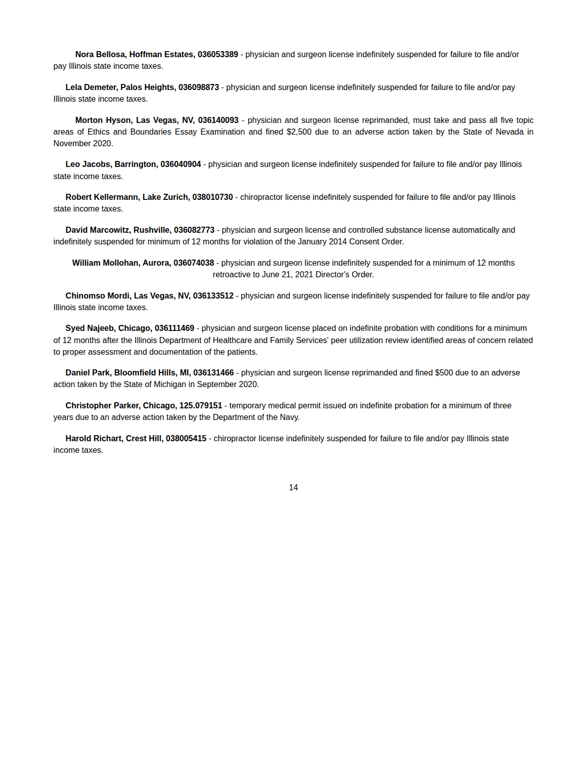Nora Bellosa, Hoffman Estates, 036053389 - physician and surgeon license indefinitely suspended for failure to file and/or pay Illinois state income taxes.
Lela Demeter, Palos Heights, 036098873 - physician and surgeon license indefinitely suspended for failure to file and/or pay Illinois state income taxes.
Morton Hyson, Las Vegas, NV, 036140093 - physician and surgeon license reprimanded, must take and pass all five topic areas of Ethics and Boundaries Essay Examination and fined $2,500 due to an adverse action taken by the State of Nevada in November 2020.
Leo Jacobs, Barrington, 036040904 - physician and surgeon license indefinitely suspended for failure to file and/or pay Illinois state income taxes.
Robert Kellermann, Lake Zurich, 038010730 - chiropractor license indefinitely suspended for failure to file and/or pay Illinois state income taxes.
David Marcowitz, Rushville, 036082773 - physician and surgeon license and controlled substance license automatically and indefinitely suspended for minimum of 12 months for violation of the January 2014 Consent Order.
William Mollohan, Aurora, 036074038 - physician and surgeon license indefinitely suspended for a minimum of 12 months retroactive to June 21, 2021 Director's Order.
Chinomso Mordi, Las Vegas, NV, 036133512 - physician and surgeon license indefinitely suspended for failure to file and/or pay Illinois state income taxes.
Syed Najeeb, Chicago, 036111469 - physician and surgeon license placed on indefinite probation with conditions for a minimum of 12 months after the Illinois Department of Healthcare and Family Services' peer utilization review identified areas of concern related to proper assessment and documentation of the patients.
Daniel Park, Bloomfield Hills, MI, 036131466 - physician and surgeon license reprimanded and fined $500 due to an adverse action taken by the State of Michigan in September 2020.
Christopher Parker, Chicago, 125.079151 - temporary medical permit issued on indefinite probation for a minimum of three years due to an adverse action taken by the Department of the Navy.
Harold Richart, Crest Hill, 038005415 - chiropractor license indefinitely suspended for failure to file and/or pay Illinois state income taxes.
14